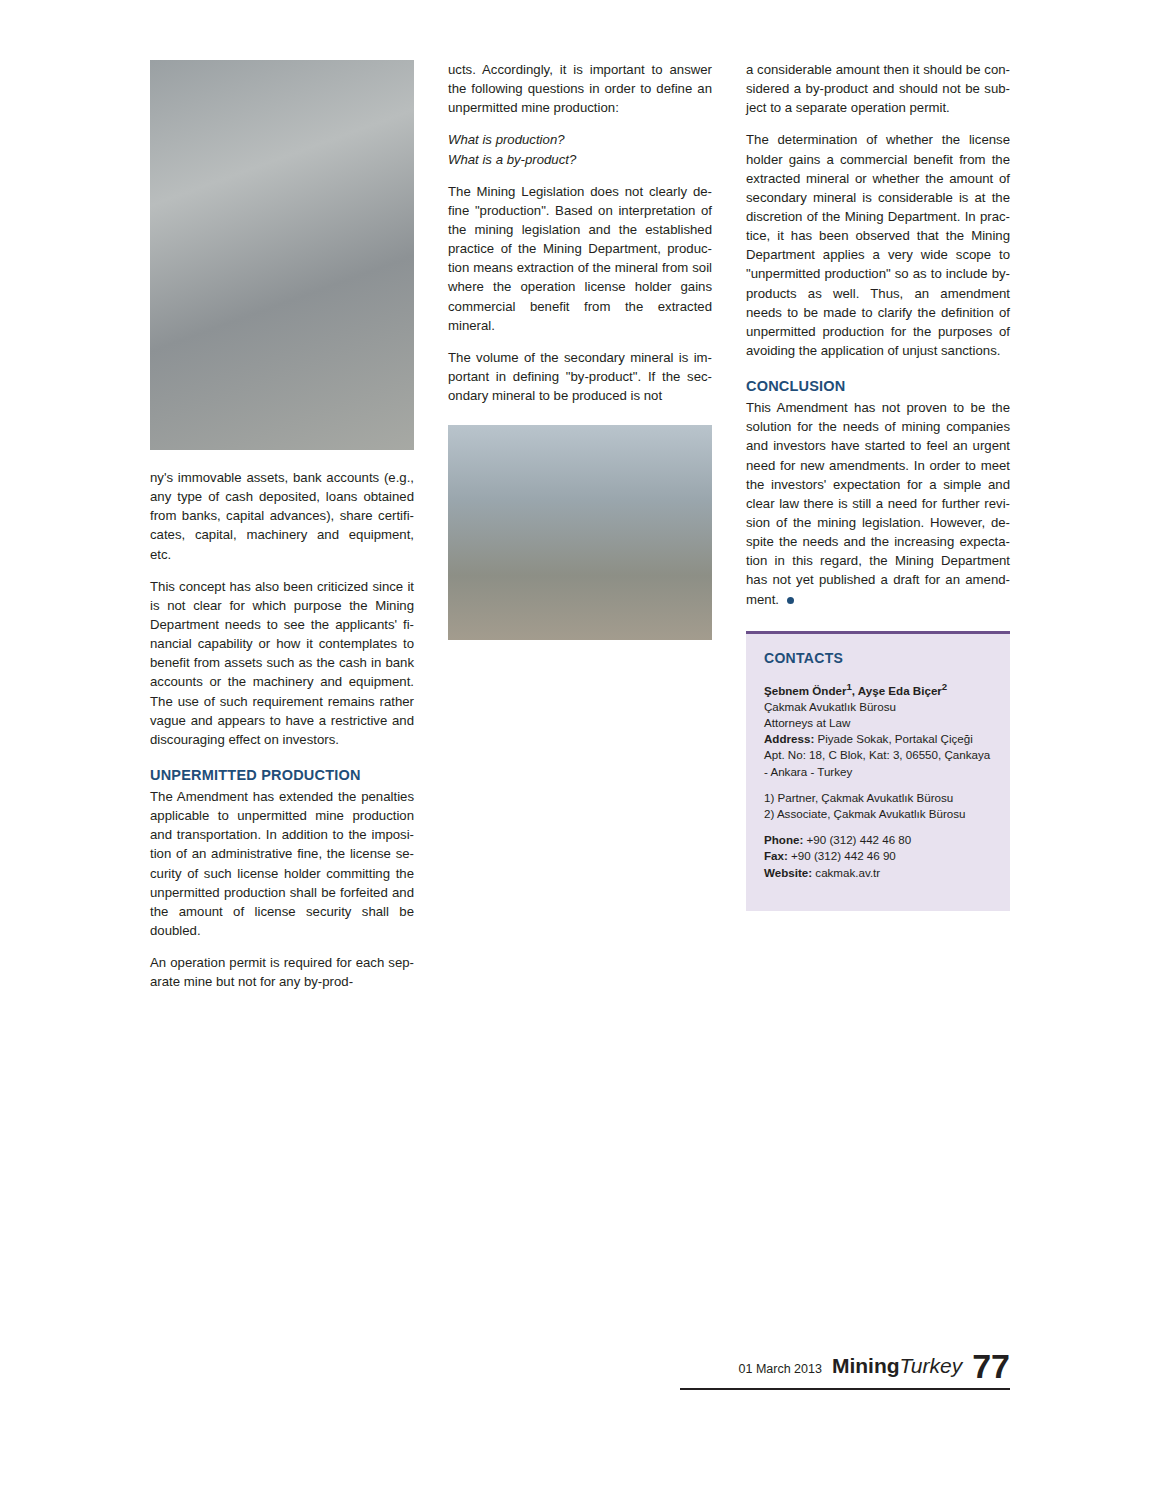ny's immovable assets, bank accounts (e.g., any type of cash deposited, loans obtained from banks, capital advances), share certificates, capital, machinery and equipment, etc.
This concept has also been criticized since it is not clear for which purpose the Mining Department needs to see the applicants' financial capability or how it contemplates to benefit from assets such as the cash in bank accounts or the machinery and equipment. The use of such requirement remains rather vague and appears to have a restrictive and discouraging effect on investors.
Unpermitted Production
The Amendment has extended the penalties applicable to unpermitted mine production and transportation. In addition to the imposition of an administrative fine, the license security of such license holder committing the unpermitted production shall be forfeited and the amount of license security shall be doubled.
An operation permit is required for each separate mine but not for any by-prod-
ucts. Accordingly, it is important to answer the following questions in order to define an unpermitted mine production:
What is production?
What is a by-product?
The Mining Legislation does not clearly define "production". Based on interpretation of the mining legislation and the established practice of the Mining Department, production means extraction of the mineral from soil where the operation license holder gains commercial benefit from the extracted mineral.
The volume of the secondary mineral is important in defining "by-product". If the secondary mineral to be produced is not
a considerable amount then it should be considered a by-product and should not be subject to a separate operation permit.
The determination of whether the license holder gains a commercial benefit from the extracted mineral or whether the amount of secondary mineral is considerable is at the discretion of the Mining Department. In practice, it has been observed that the Mining Department applies a very wide scope to "unpermitted production" so as to include by-products as well. Thus, an amendment needs to be made to clarify the definition of unpermitted production for the purposes of avoiding the application of unjust sanctions.
Conclusion
This Amendment has not proven to be the solution for the needs of mining companies and investors have started to feel an urgent need for new amendments. In order to meet the investors' expectation for a simple and clear law there is still a need for further revision of the mining legislation. However, despite the needs and the increasing expectation in this regard, the Mining Department has not yet published a draft for an amendment.
Contacts
Şebnem Önder1, Ayşe Eda Biçer2
Çakmak Avukatlık Bürosu
Attorneys at Law
Address: Piyade Sokak, Portakal Çiçeği Apt. No: 18, C Blok, Kat: 3, 06550, Çankaya - Ankara - Turkey
1) Partner, Çakmak Avukatlık Bürosu
2) Associate, Çakmak Avukatlık Bürosu
Phone: +90 (312) 442 46 80
Fax: +90 (312) 442 46 90
Website: cakmak.av.tr
01 March 2013 MiningTurkey 77